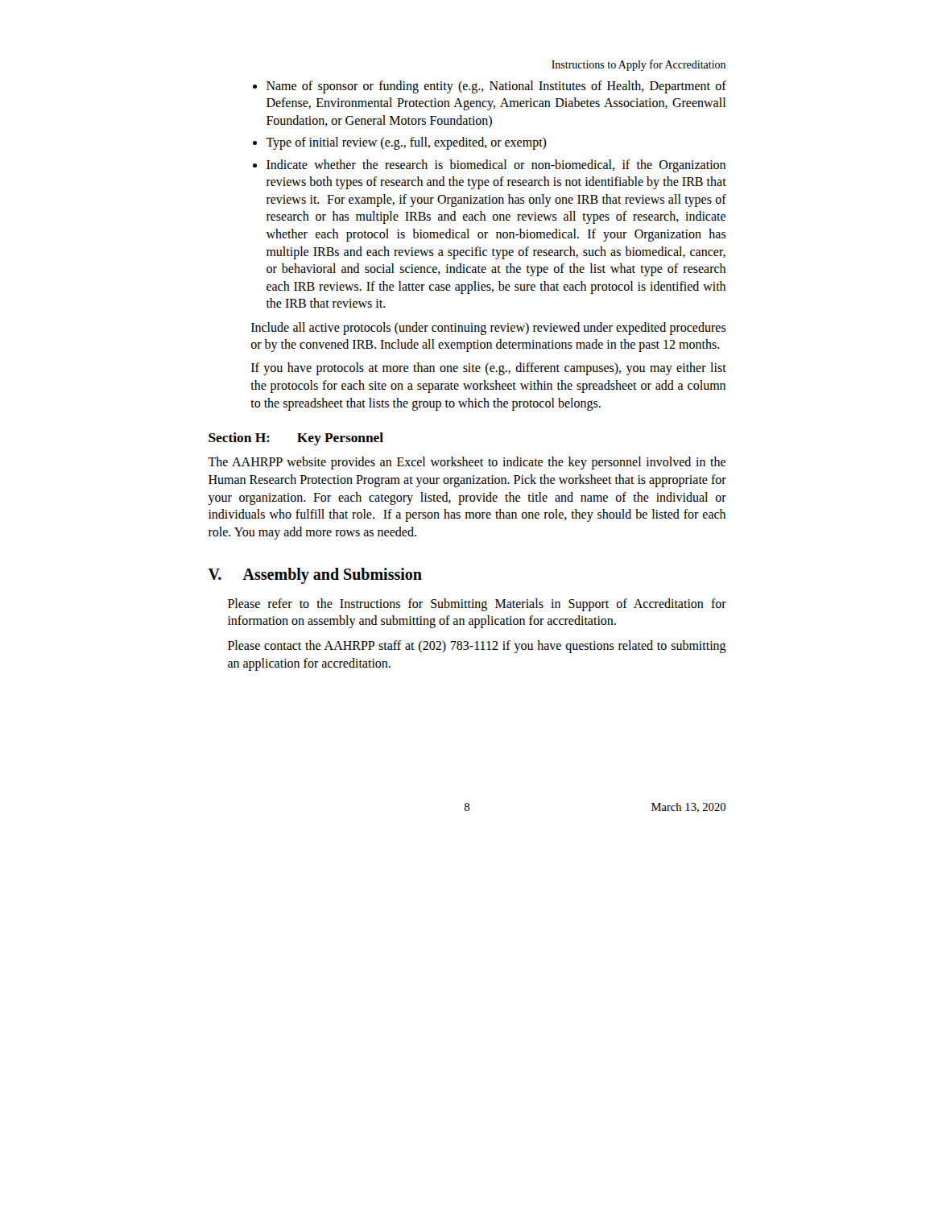Instructions to Apply for Accreditation
Name of sponsor or funding entity (e.g., National Institutes of Health, Department of Defense, Environmental Protection Agency, American Diabetes Association, Greenwall Foundation, or General Motors Foundation)
Type of initial review (e.g., full, expedited, or exempt)
Indicate whether the research is biomedical or non-biomedical, if the Organization reviews both types of research and the type of research is not identifiable by the IRB that reviews it. For example, if your Organization has only one IRB that reviews all types of research or has multiple IRBs and each one reviews all types of research, indicate whether each protocol is biomedical or non-biomedical. If your Organization has multiple IRBs and each reviews a specific type of research, such as biomedical, cancer, or behavioral and social science, indicate at the type of the list what type of research each IRB reviews. If the latter case applies, be sure that each protocol is identified with the IRB that reviews it.
Include all active protocols (under continuing review) reviewed under expedited procedures or by the convened IRB. Include all exemption determinations made in the past 12 months.
If you have protocols at more than one site (e.g., different campuses), you may either list the protocols for each site on a separate worksheet within the spreadsheet or add a column to the spreadsheet that lists the group to which the protocol belongs.
Section H: Key Personnel
The AAHRPP website provides an Excel worksheet to indicate the key personnel involved in the Human Research Protection Program at your organization. Pick the worksheet that is appropriate for your organization. For each category listed, provide the title and name of the individual or individuals who fulfill that role. If a person has more than one role, they should be listed for each role. You may add more rows as needed.
V. Assembly and Submission
Please refer to the Instructions for Submitting Materials in Support of Accreditation for information on assembly and submitting of an application for accreditation.
Please contact the AAHRPP staff at (202) 783-1112 if you have questions related to submitting an application for accreditation.
8March 13, 2020